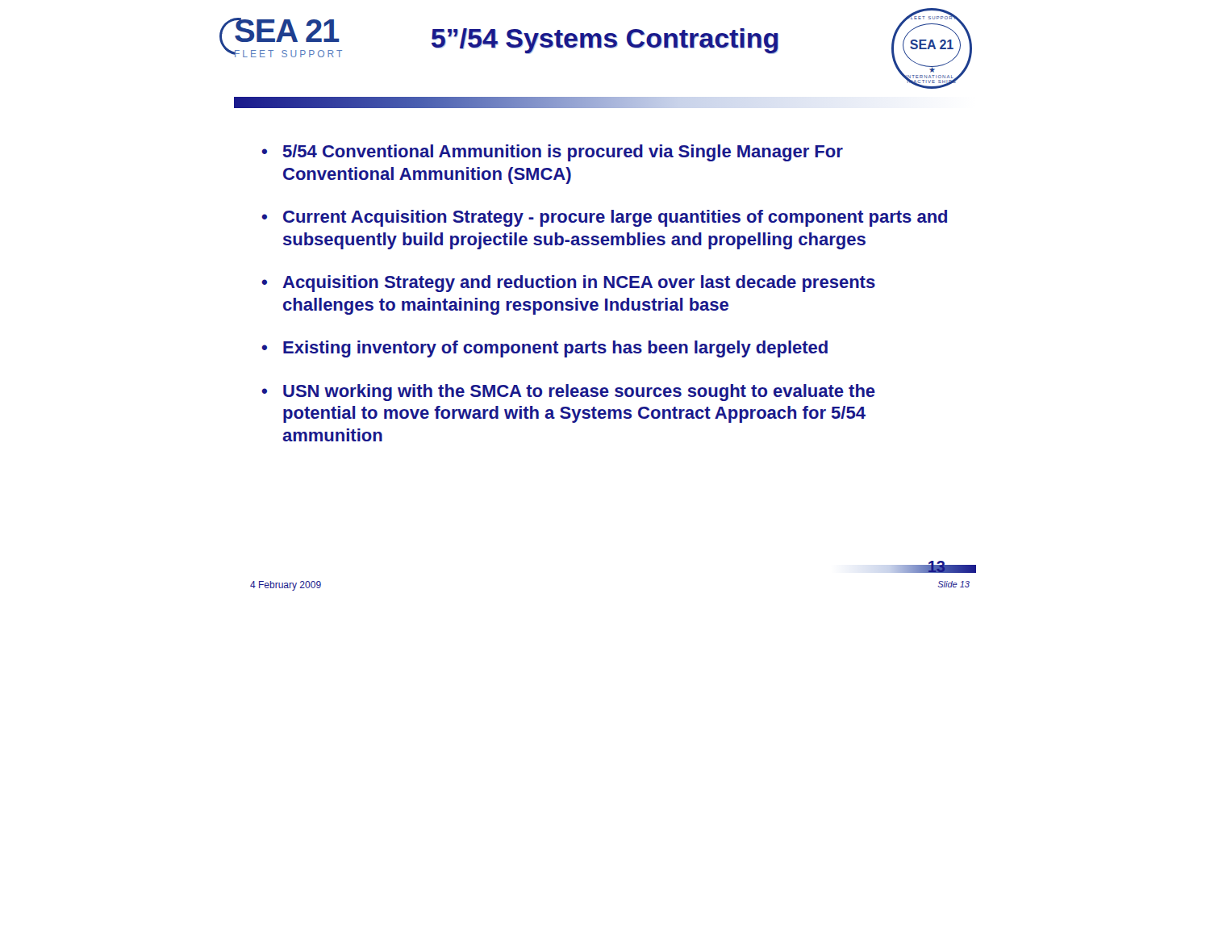SEA 21
FLEET SUPPORT
5”/54 Systems Contracting
FLEET SUPPORT
SEA 21
★
INTERNATIONAL INACTIVE SHIPS
5/54 Conventional Ammunition is procured via Single Manager For Conventional Ammunition (SMCA)
Current Acquisition Strategy - procure large quantities of component parts and subsequently build projectile sub-assemblies and propelling charges
Acquisition Strategy and reduction in NCEA over last decade presents challenges to maintaining responsive Industrial base
Existing inventory of component parts has been largely depleted
USN working with the SMCA to release sources sought to evaluate the potential to move forward with a Systems Contract Approach for 5/54 ammunition
4 February 2009
13
Slide 13